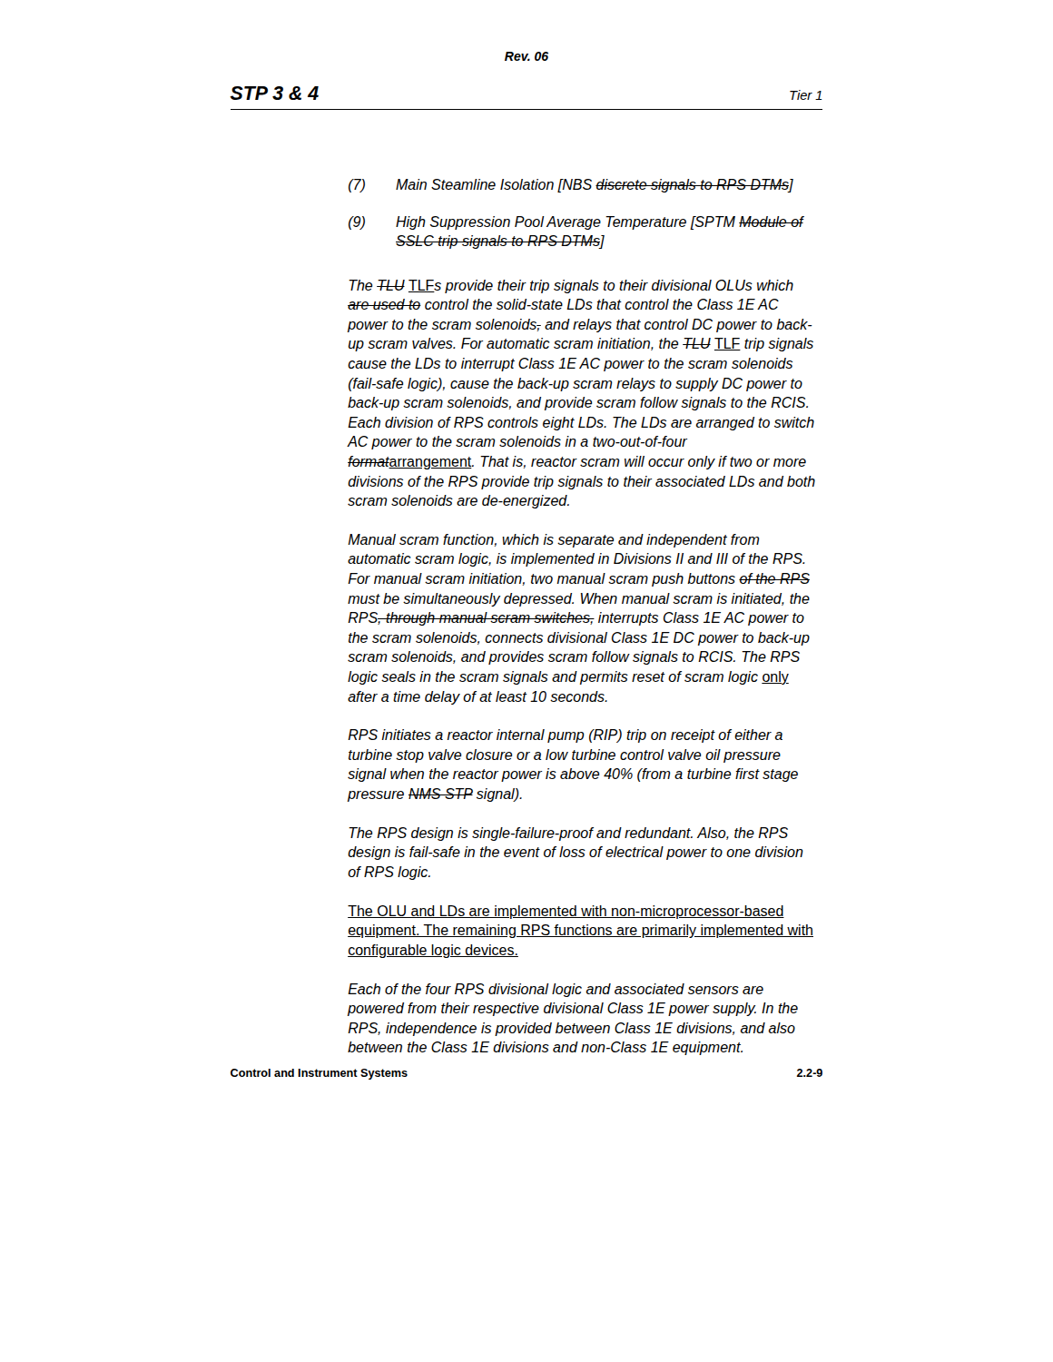Rev. 06
STP 3 & 4
Tier 1
(7)
Main Steamline Isolation [NBS discrete signals to RPS DTMs]
(9)
High Suppression Pool Average Temperature [SPTM Module of SSLC trip signals to RPS DTMs]
The TLU TLFs provide their trip signals to their divisional OLUs which are used to control the solid-state LDs that control the Class 1E AC power to the scram solenoids, and relays that control DC power to back-up scram valves. For automatic scram initiation, the TLU TLF trip signals cause the LDs to interrupt Class 1E AC power to the scram solenoids (fail-safe logic), cause the back-up scram relays to supply DC power to back-up scram solenoids, and provide scram follow signals to the RCIS. Each division of RPS controls eight LDs. The LDs are arranged to switch AC power to the scram solenoids in a two-out-of-four format arrangement. That is, reactor scram will occur only if two or more divisions of the RPS provide trip signals to their associated LDs and both scram solenoids are de-energized.
Manual scram function, which is separate and independent from automatic scram logic, is implemented in Divisions II and III of the RPS. For manual scram initiation, two manual scram push buttons of the RPS must be simultaneously depressed. When manual scram is initiated, the RPS, through manual scram switches, interrupts Class 1E AC power to the scram solenoids, connects divisional Class 1E DC power to back-up scram solenoids, and provides scram follow signals to RCIS. The RPS logic seals in the scram signals and permits reset of scram logic only after a time delay of at least 10 seconds.
RPS initiates a reactor internal pump (RIP) trip on receipt of either a turbine stop valve closure or a low turbine control valve oil pressure signal when the reactor power is above 40% (from a turbine first stage pressure NMS STP signal).
The RPS design is single-failure-proof and redundant. Also, the RPS design is fail-safe in the event of loss of electrical power to one division of RPS logic.
The OLU and LDs are implemented with non-microprocessor-based equipment. The remaining RPS functions are primarily implemented with configurable logic devices.
Each of the four RPS divisional logic and associated sensors are powered from their respective divisional Class 1E power supply. In the RPS, independence is provided between Class 1E divisions, and also between the Class 1E divisions and non-Class 1E equipment.
Control and Instrument Systems
2.2-9